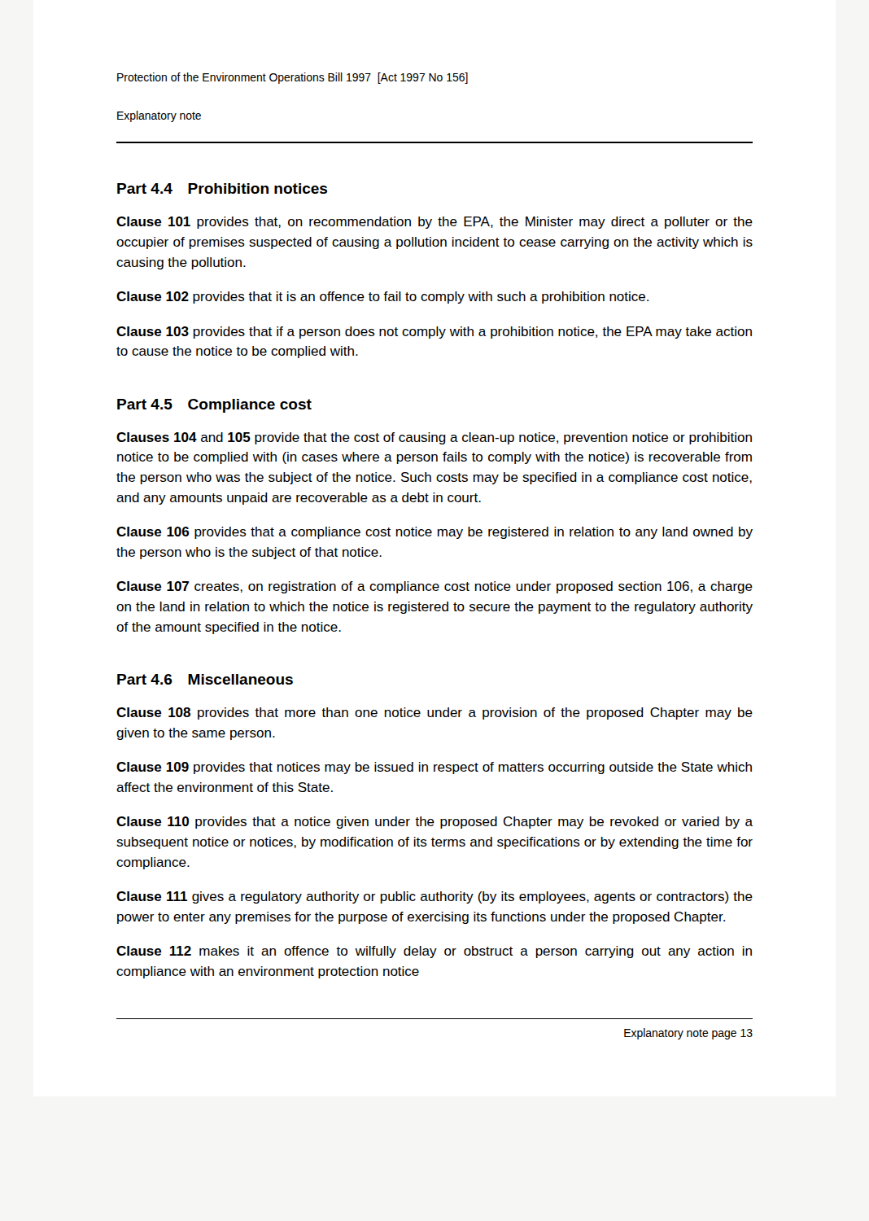Protection of the Environment Operations Bill 1997 [Act 1997 No 156]
Explanatory note
Part 4.4 Prohibition notices
Clause 101 provides that, on recommendation by the EPA, the Minister may direct a polluter or the occupier of premises suspected of causing a pollution incident to cease carrying on the activity which is causing the pollution.
Clause 102 provides that it is an offence to fail to comply with such a prohibition notice.
Clause 103 provides that if a person does not comply with a prohibition notice, the EPA may take action to cause the notice to be complied with.
Part 4.5 Compliance cost
Clauses 104 and 105 provide that the cost of causing a clean-up notice, prevention notice or prohibition notice to be complied with (in cases where a person fails to comply with the notice) is recoverable from the person who was the subject of the notice. Such costs may be specified in a compliance cost notice, and any amounts unpaid are recoverable as a debt in court.
Clause 106 provides that a compliance cost notice may be registered in relation to any land owned by the person who is the subject of that notice.
Clause 107 creates, on registration of a compliance cost notice under proposed section 106, a charge on the land in relation to which the notice is registered to secure the payment to the regulatory authority of the amount specified in the notice.
Part 4.6 Miscellaneous
Clause 108 provides that more than one notice under a provision of the proposed Chapter may be given to the same person.
Clause 109 provides that notices may be issued in respect of matters occurring outside the State which affect the environment of this State.
Clause 110 provides that a notice given under the proposed Chapter may be revoked or varied by a subsequent notice or notices, by modification of its terms and specifications or by extending the time for compliance.
Clause 111 gives a regulatory authority or public authority (by its employees, agents or contractors) the power to enter any premises for the purpose of exercising its functions under the proposed Chapter.
Clause 112 makes it an offence to wilfully delay or obstruct a person carrying out any action in compliance with an environment protection notice
Explanatory note page 13